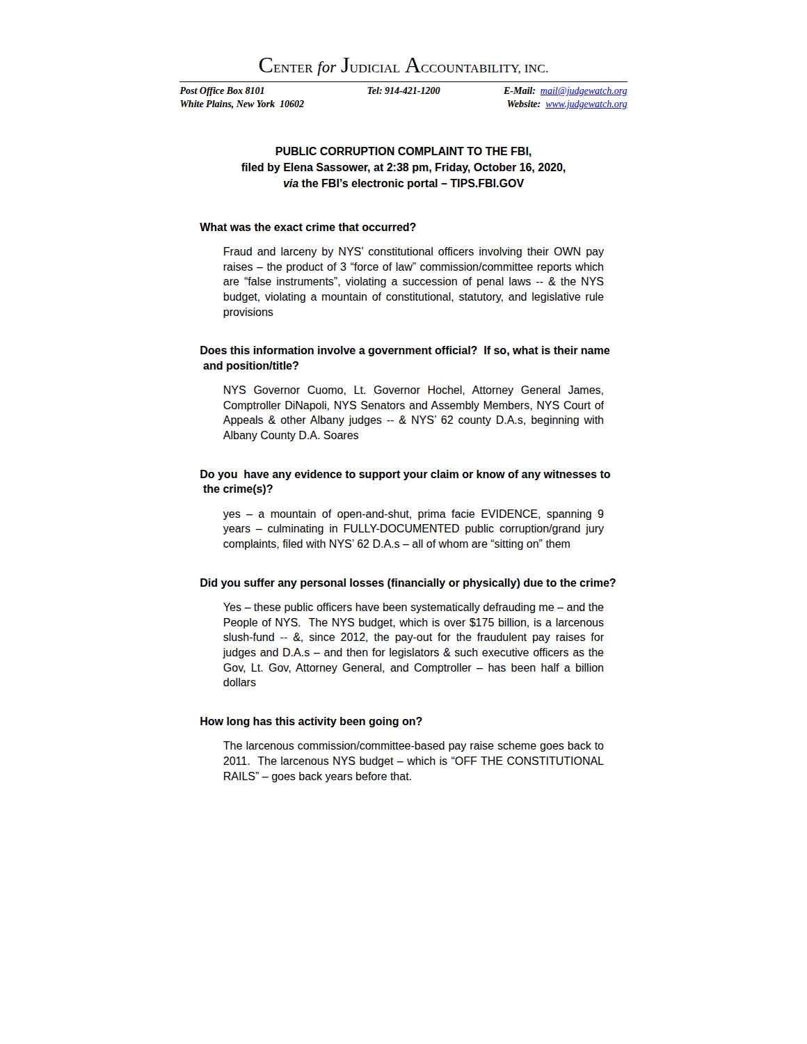CENTER for JUDICIAL ACCOUNTABILITY, INC.
| Post Office Box 8101 | Tel: 914-421-1200 | E-Mail: mail@judgewatch.org |
| White Plains, New York 10602 | | Website: www.judgewatch.org |
PUBLIC CORRUPTION COMPLAINT TO THE FBI,
filed by Elena Sassower, at 2:38 pm, Friday, October 16, 2020,
via the FBI’s electronic portal – TIPS.FBI.GOV
What was the exact crime that occurred?
Fraud and larceny by NYS’ constitutional officers involving their OWN pay raises – the product of 3 “force of law” commission/committee reports which are “false instruments”, violating a succession of penal laws -- & the NYS budget, violating a mountain of constitutional, statutory, and legislative rule provisions
Does this information involve a government official? If so, what is their name and position/title?
NYS Governor Cuomo, Lt. Governor Hochel, Attorney General James, Comptroller DiNapoli, NYS Senators and Assembly Members, NYS Court of Appeals & other Albany judges -- & NYS’ 62 county D.A.s, beginning with Albany County D.A. Soares
Do you have any evidence to support your claim or know of any witnesses to the crime(s)?
yes – a mountain of open-and-shut, prima facie EVIDENCE, spanning 9 years – culminating in FULLY-DOCUMENTED public corruption/grand jury complaints, filed with NYS’ 62 D.A.s – all of whom are “sitting on” them
Did you suffer any personal losses (financially or physically) due to the crime?
Yes – these public officers have been systematically defrauding me – and the People of NYS. The NYS budget, which is over $175 billion, is a larcenous slush-fund -- &, since 2012, the pay-out for the fraudulent pay raises for judges and D.A.s – and then for legislators & such executive officers as the Gov, Lt. Gov, Attorney General, and Comptroller – has been half a billion dollars
How long has this activity been going on?
The larcenous commission/committee-based pay raise scheme goes back to 2011. The larcenous NYS budget – which is “OFF THE CONSTITUTIONAL RAILS” – goes back years before that.